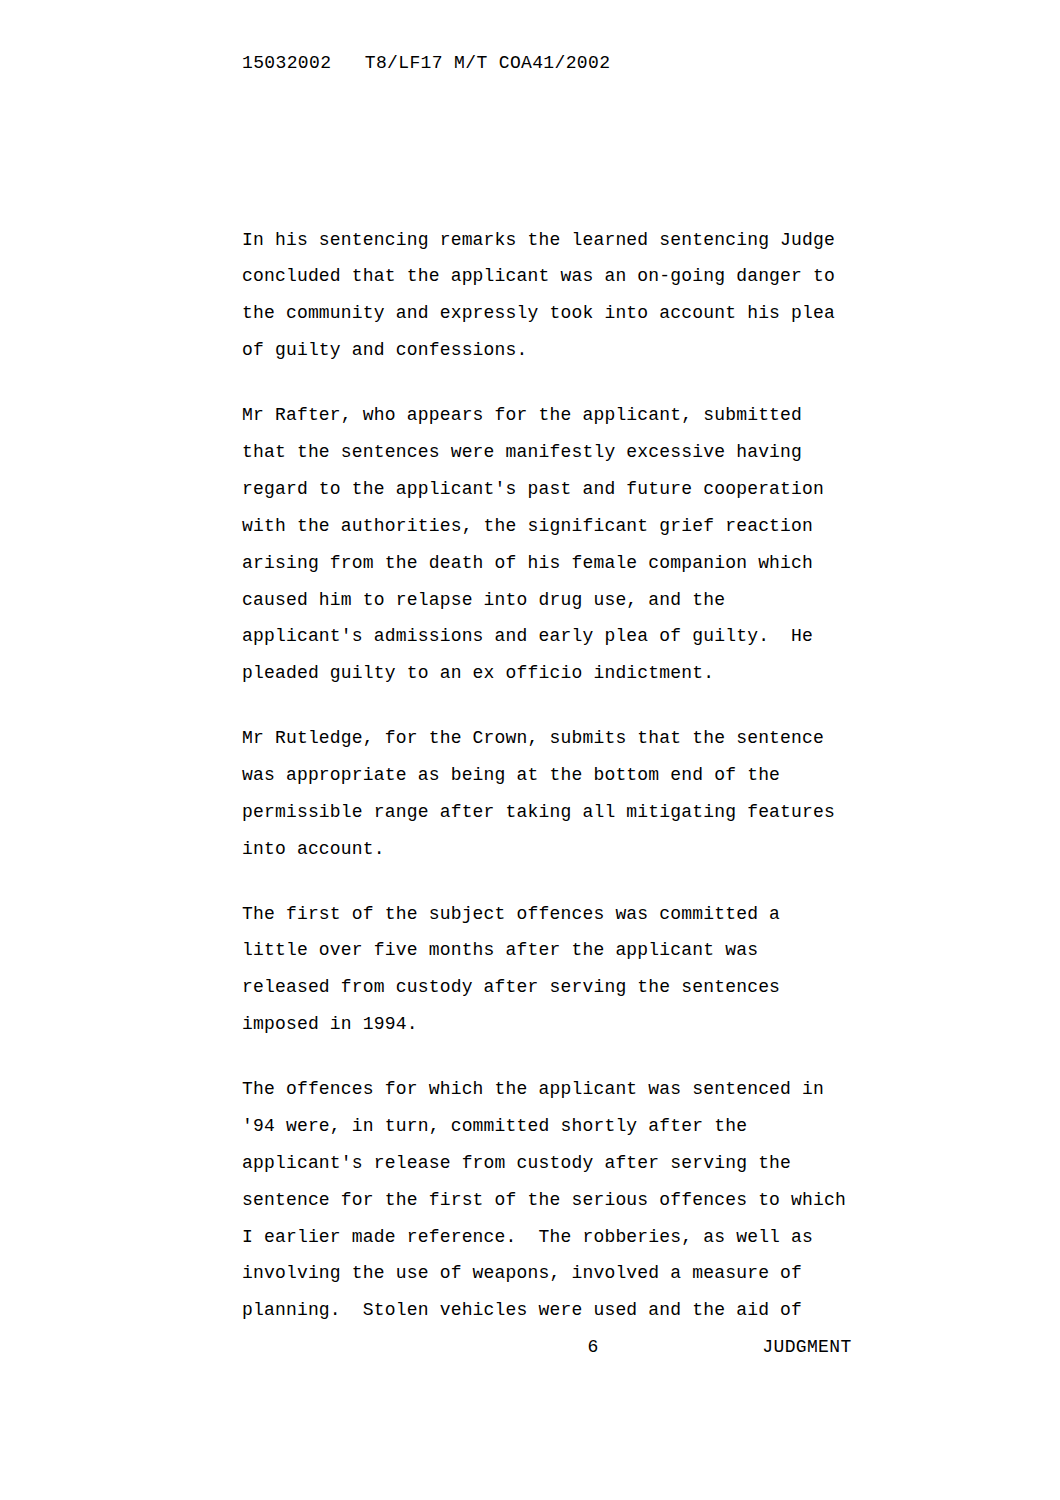15032002 T8/LF17 M/T COA41/2002
In his sentencing remarks the learned sentencing Judge concluded that the applicant was an on-going danger to the community and expressly took into account his plea of guilty and confessions.
Mr Rafter, who appears for the applicant, submitted that the sentences were manifestly excessive having regard to the applicant's past and future cooperation with the authorities, the significant grief reaction arising from the death of his female companion which caused him to relapse into drug use, and the applicant's admissions and early plea of guilty. He pleaded guilty to an ex officio indictment.
Mr Rutledge, for the Crown, submits that the sentence was appropriate as being at the bottom end of the permissible range after taking all mitigating features into account.
The first of the subject offences was committed a little over five months after the applicant was released from custody after serving the sentences imposed in 1994.
The offences for which the applicant was sentenced in '94 were, in turn, committed shortly after the applicant's release from custody after serving the sentence for the first of the serious offences to which I earlier made reference. The robberies, as well as involving the use of weapons, involved a measure of planning. Stolen vehicles were used and the aid of
6 JUDGMENT